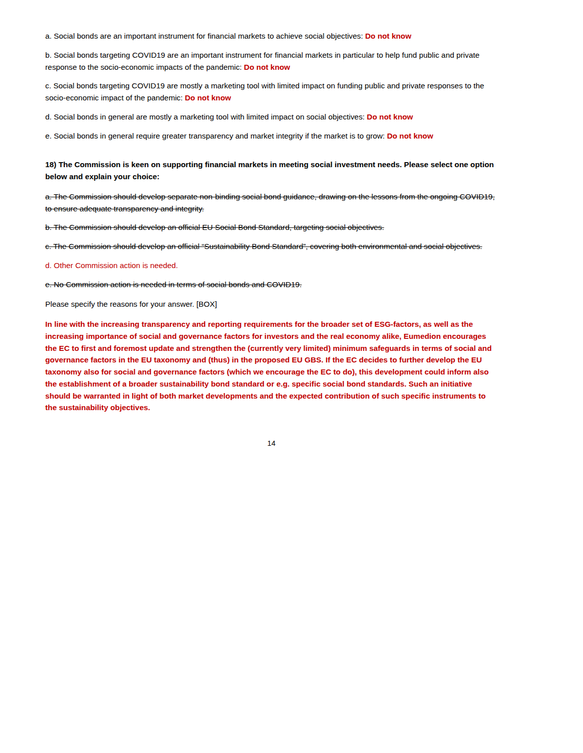a. Social bonds are an important instrument for financial markets to achieve social objectives: Do not know
b. Social bonds targeting COVID19 are an important instrument for financial markets in particular to help fund public and private response to the socio-economic impacts of the pandemic: Do not know
c. Social bonds targeting COVID19 are mostly a marketing tool with limited impact on funding public and private responses to the socio-economic impact of the pandemic: Do not know
d. Social bonds in general are mostly a marketing tool with limited impact on social objectives: Do not know
e. Social bonds in general require greater transparency and market integrity if the market is to grow: Do not know
18) The Commission is keen on supporting financial markets in meeting social investment needs. Please select one option below and explain your choice:
a. The Commission should develop separate non-binding social bond guidance, drawing on the lessons from the ongoing COVID19, to ensure adequate transparency and integrity.
b. The Commission should develop an official EU Social Bond Standard, targeting social objectives.
c. The Commission should develop an official “Sustainability Bond Standard”, covering both environmental and social objectives.
d. Other Commission action is needed.
e. No Commission action is needed in terms of social bonds and COVID19.
Please specify the reasons for your answer. [BOX]
In line with the increasing transparency and reporting requirements for the broader set of ESG-factors, as well as the increasing importance of social and governance factors for investors and the real economy alike, Eumedion encourages the EC to first and foremost update and strengthen the (currently very limited) minimum safeguards in terms of social and governance factors in the EU taxonomy and (thus) in the proposed EU GBS. If the EC decides to further develop the EU taxonomy also for social and governance factors (which we encourage the EC to do), this development could inform also the establishment of a broader sustainability bond standard or e.g. specific social bond standards. Such an initiative should be warranted in light of both market developments and the expected contribution of such specific instruments to the sustainability objectives.
14